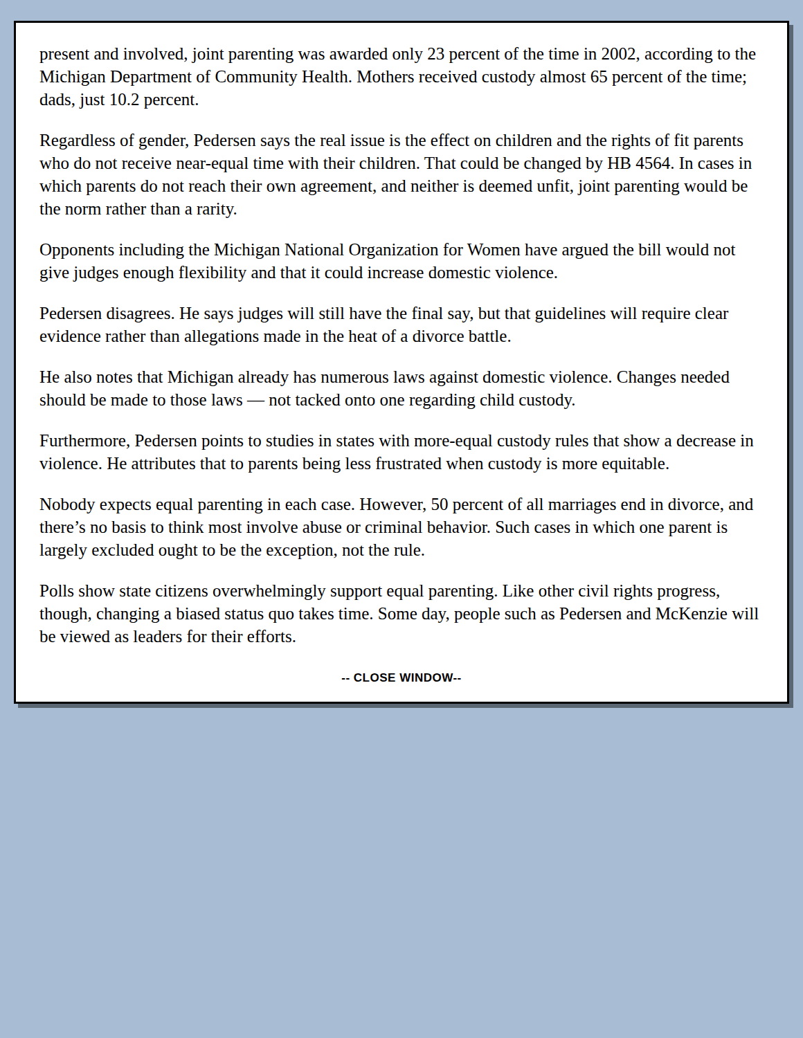present and involved, joint parenting was awarded only 23 percent of the time in 2002, according to the Michigan Department of Community Health. Mothers received custody almost 65 percent of the time; dads, just 10.2 percent.
Regardless of gender, Pedersen says the real issue is the effect on children and the rights of fit parents who do not receive near-equal time with their children. That could be changed by HB 4564. In cases in which parents do not reach their own agreement, and neither is deemed unfit, joint parenting would be the norm rather than a rarity.
Opponents including the Michigan National Organization for Women have argued the bill would not give judges enough flexibility and that it could increase domestic violence.
Pedersen disagrees. He says judges will still have the final say, but that guidelines will require clear evidence rather than allegations made in the heat of a divorce battle.
He also notes that Michigan already has numerous laws against domestic violence. Changes needed should be made to those laws — not tacked onto one regarding child custody.
Furthermore, Pedersen points to studies in states with more-equal custody rules that show a decrease in violence. He attributes that to parents being less frustrated when custody is more equitable.
Nobody expects equal parenting in each case. However, 50 percent of all marriages end in divorce, and there’s no basis to think most involve abuse or criminal behavior. Such cases in which one parent is largely excluded ought to be the exception, not the rule.
Polls show state citizens overwhelmingly support equal parenting. Like other civil rights progress, though, changing a biased status quo takes time. Some day, people such as Pedersen and McKenzie will be viewed as leaders for their efforts.
-- CLOSE WINDOW--